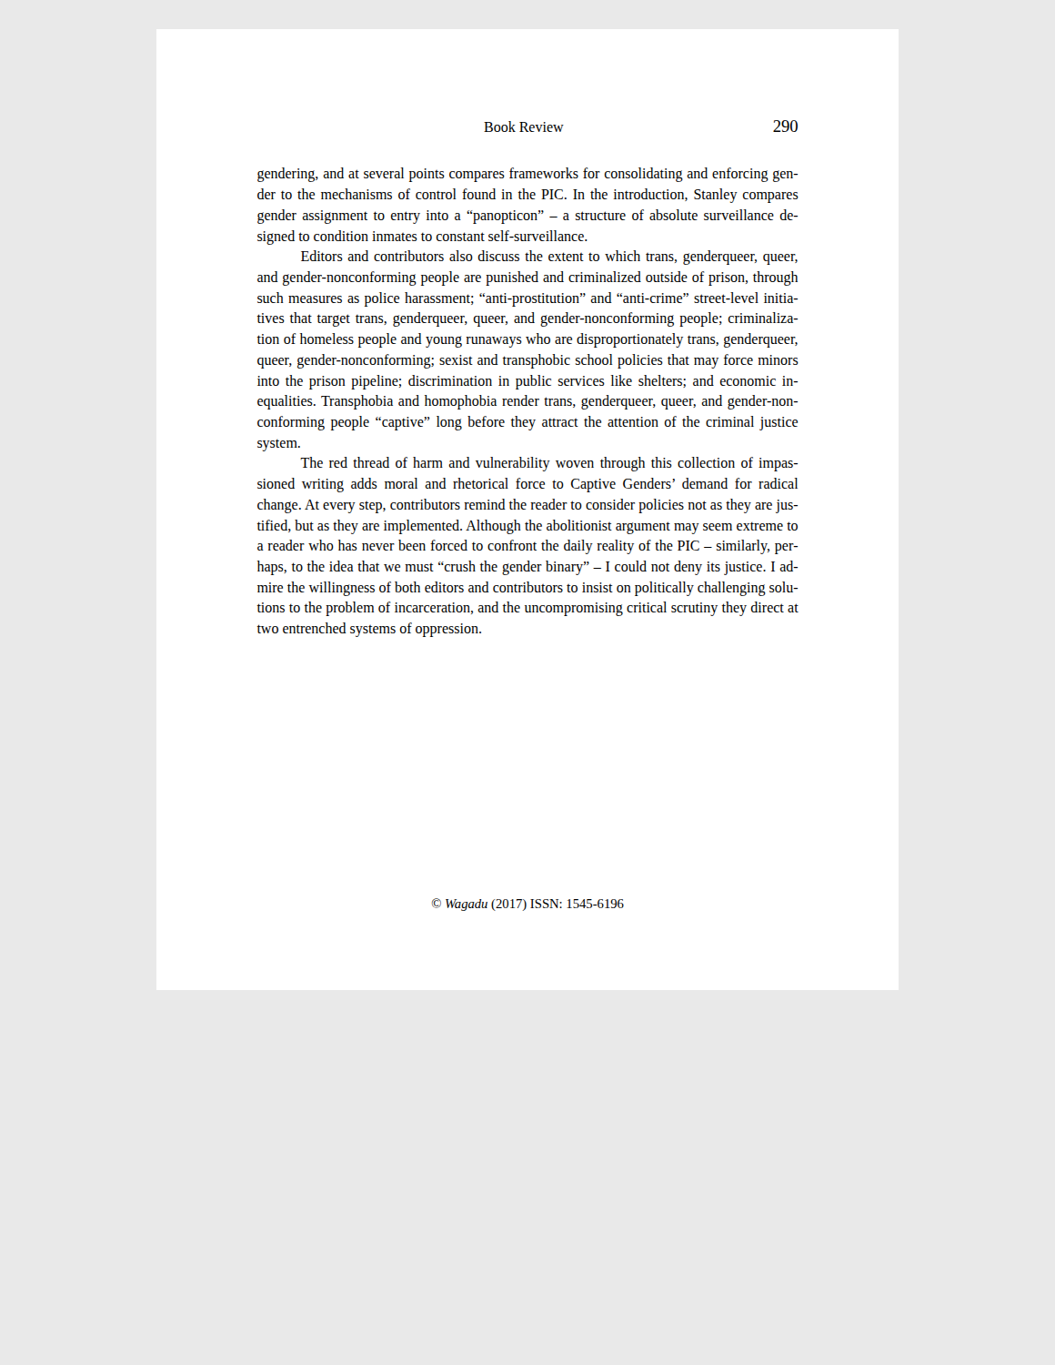Book Review 290
gendering, and at several points compares frameworks for consolidating and enforcing gender to the mechanisms of control found in the PIC. In the introduction, Stanley compares gender assignment to entry into a “panopticon” – a structure of absolute surveillance designed to condition inmates to constant self-surveillance.
Editors and contributors also discuss the extent to which trans, genderqueer, queer, and gender-nonconforming people are punished and criminalized outside of prison, through such measures as police harassment; “anti-prostitution” and “anti-crime” street-level initiatives that target trans, genderqueer, queer, and gender-nonconforming people; criminalization of homeless people and young runaways who are disproportionately trans, genderqueer, queer, gender-nonconforming; sexist and transphobic school policies that may force minors into the prison pipeline; discrimination in public services like shelters; and economic inequalities. Transphobia and homophobia render trans, genderqueer, queer, and gender-nonconforming people “captive” long before they attract the attention of the criminal justice system.
The red thread of harm and vulnerability woven through this collection of impassioned writing adds moral and rhetorical force to Captive Genders’ demand for radical change. At every step, contributors remind the reader to consider policies not as they are justified, but as they are implemented. Although the abolitionist argument may seem extreme to a reader who has never been forced to confront the daily reality of the PIC – similarly, perhaps, to the idea that we must “crush the gender binary” – I could not deny its justice. I admire the willingness of both editors and contributors to insist on politically challenging solutions to the problem of incarceration, and the uncompromising critical scrutiny they direct at two entrenched systems of oppression.
© Wagadu (2017) ISSN: 1545-6196